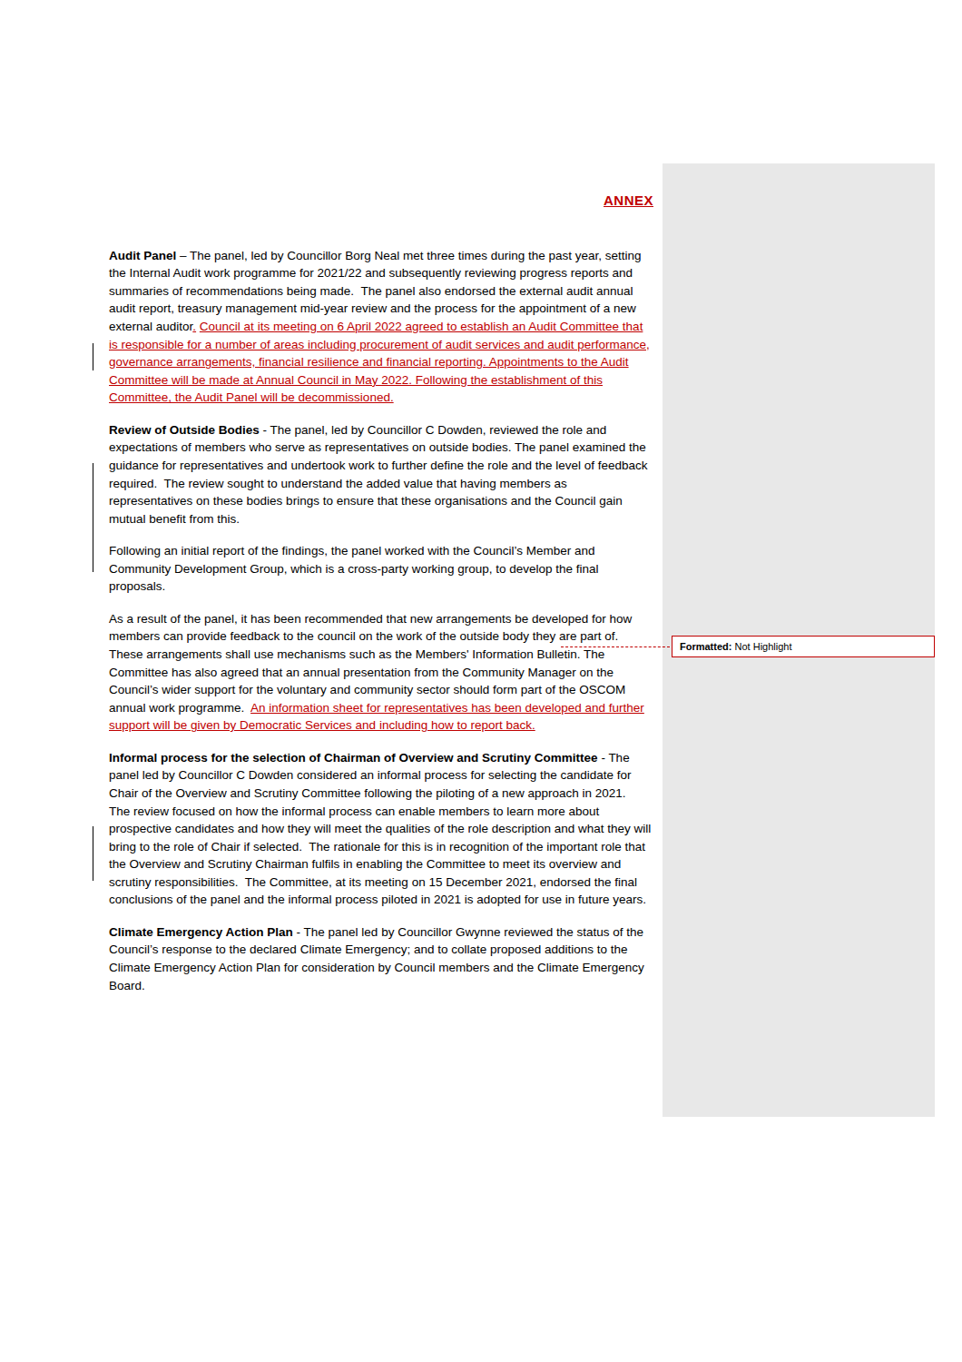ANNEX
Audit Panel – The panel, led by Councillor Borg Neal met three times during the past year, setting the Internal Audit work programme for 2021/22 and subsequently reviewing progress reports and summaries of recommendations being made. The panel also endorsed the external audit annual audit report, treasury management mid-year review and the process for the appointment of a new external auditor. Council at its meeting on 6 April 2022 agreed to establish an Audit Committee that is responsible for a number of areas including procurement of audit services and audit performance, governance arrangements, financial resilience and financial reporting. Appointments to the Audit Committee will be made at Annual Council in May 2022. Following the establishment of this Committee, the Audit Panel will be decommissioned.
Review of Outside Bodies - The panel, led by Councillor C Dowden, reviewed the role and expectations of members who serve as representatives on outside bodies. The panel examined the guidance for representatives and undertook work to further define the role and the level of feedback required. The review sought to understand the added value that having members as representatives on these bodies brings to ensure that these organisations and the Council gain mutual benefit from this.
Following an initial report of the findings, the panel worked with the Council’s Member and Community Development Group, which is a cross-party working group, to develop the final proposals.
As a result of the panel, it has been recommended that new arrangements be developed for how members can provide feedback to the council on the work of the outside body they are part of. These arrangements shall use mechanisms such as the Members' Information Bulletin. The Committee has also agreed that an annual presentation from the Community Manager on the Council’s wider support for the voluntary and community sector should form part of the OSCOM annual work programme. An information sheet for representatives has been developed and further support will be given by Democratic Services and including how to report back.
Informal process for the selection of Chairman of Overview and Scrutiny Committee - The panel led by Councillor C Dowden considered an informal process for selecting the candidate for Chair of the Overview and Scrutiny Committee following the piloting of a new approach in 2021. The review focused on how the informal process can enable members to learn more about prospective candidates and how they will meet the qualities of the role description and what they will bring to the role of Chair if selected. The rationale for this is in recognition of the important role that the Overview and Scrutiny Chairman fulfils in enabling the Committee to meet its overview and scrutiny responsibilities. The Committee, at its meeting on 15 December 2021, endorsed the final conclusions of the panel and the informal process piloted in 2021 is adopted for use in future years.
Climate Emergency Action Plan - The panel led by Councillor Gwynne reviewed the status of the Council’s response to the declared Climate Emergency; and to collate proposed additions to the Climate Emergency Action Plan for consideration by Council members and the Climate Emergency Board.
Formatted: Not Highlight